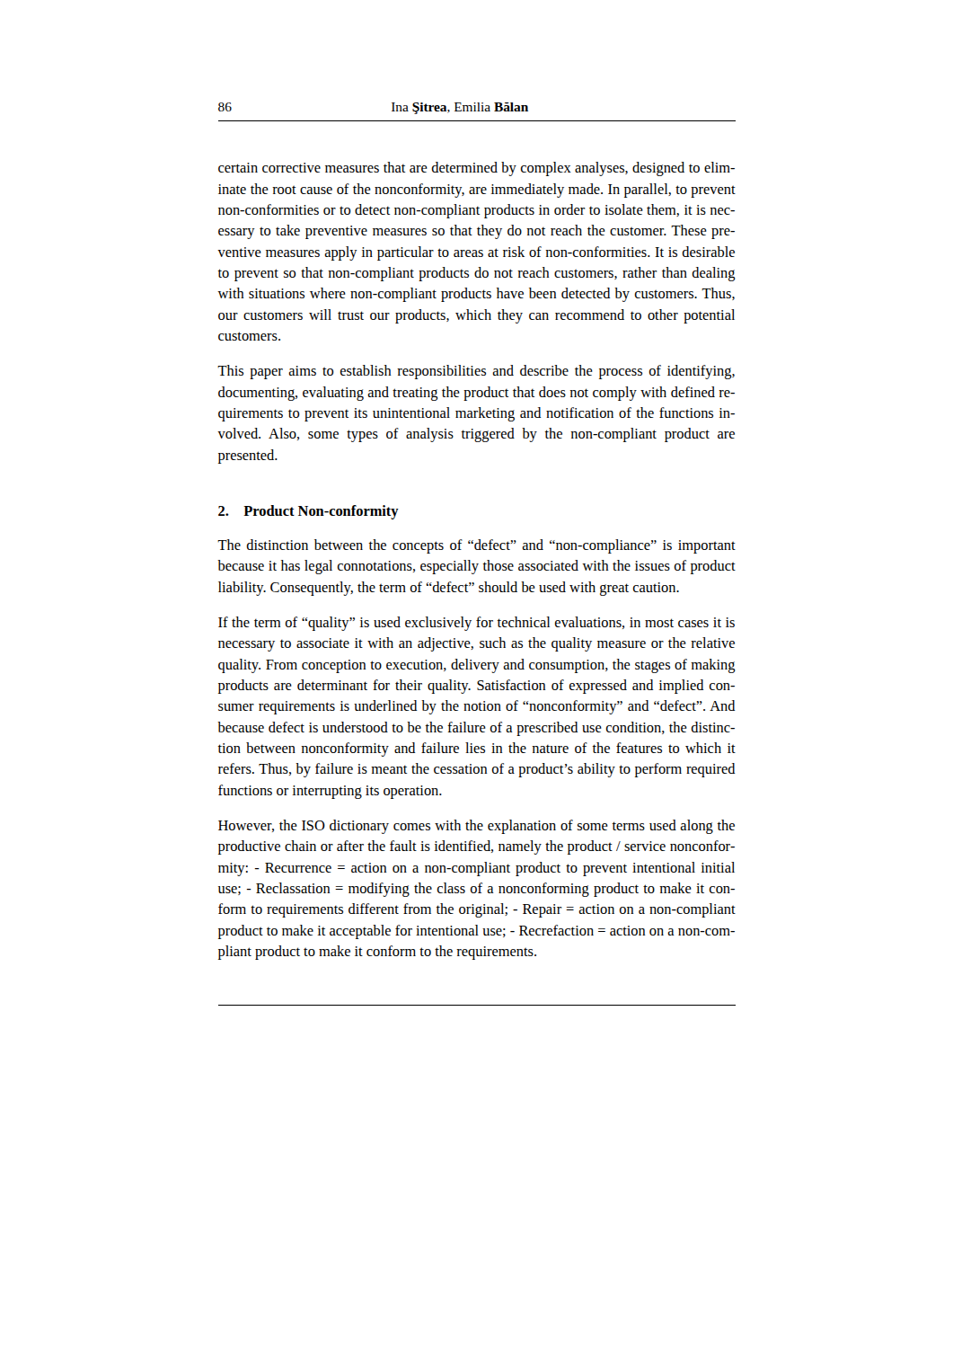86
Ina Şitrea, Emilia Bălan
certain corrective measures that are determined by complex analyses, designed to eliminate the root cause of the nonconformity, are immediately made. In parallel, to prevent non-conformities or to detect non-compliant products in order to isolate them, it is necessary to take preventive measures so that they do not reach the customer. These preventive measures apply in particular to areas at risk of non-conformities. It is desirable to prevent so that non-compliant products do not reach customers, rather than dealing with situations where non-compliant products have been detected by customers. Thus, our customers will trust our products, which they can recommend to other potential customers.
This paper aims to establish responsibilities and describe the process of identifying, documenting, evaluating and treating the product that does not comply with defined requirements to prevent its unintentional marketing and notification of the functions involved. Also, some types of analysis triggered by the non-compliant product are presented.
2. Product Non-conformity
The distinction between the concepts of “defect” and “non-compliance” is important because it has legal connotations, especially those associated with the issues of product liability. Consequently, the term of “defect” should be used with great caution.
If the term of “quality” is used exclusively for technical evaluations, in most cases it is necessary to associate it with an adjective, such as the quality measure or the relative quality. From conception to execution, delivery and consumption, the stages of making products are determinant for their quality. Satisfaction of expressed and implied consumer requirements is underlined by the notion of “nonconformity” and “defect”. And because defect is understood to be the failure of a prescribed use condition, the distinction between nonconformity and failure lies in the nature of the features to which it refers. Thus, by failure is meant the cessation of a product’s ability to perform required functions or interrupting its operation.
However, the ISO dictionary comes with the explanation of some terms used along the productive chain or after the fault is identified, namely the product / service nonconformity: - Recurrence = action on a non-compliant product to prevent intentional initial use; - Reclassation = modifying the class of a nonconforming product to make it conform to requirements different from the original; - Repair = action on a non-compliant product to make it acceptable for intentional use; - Recrefaction = action on a non-compliant product to make it conform to the requirements.